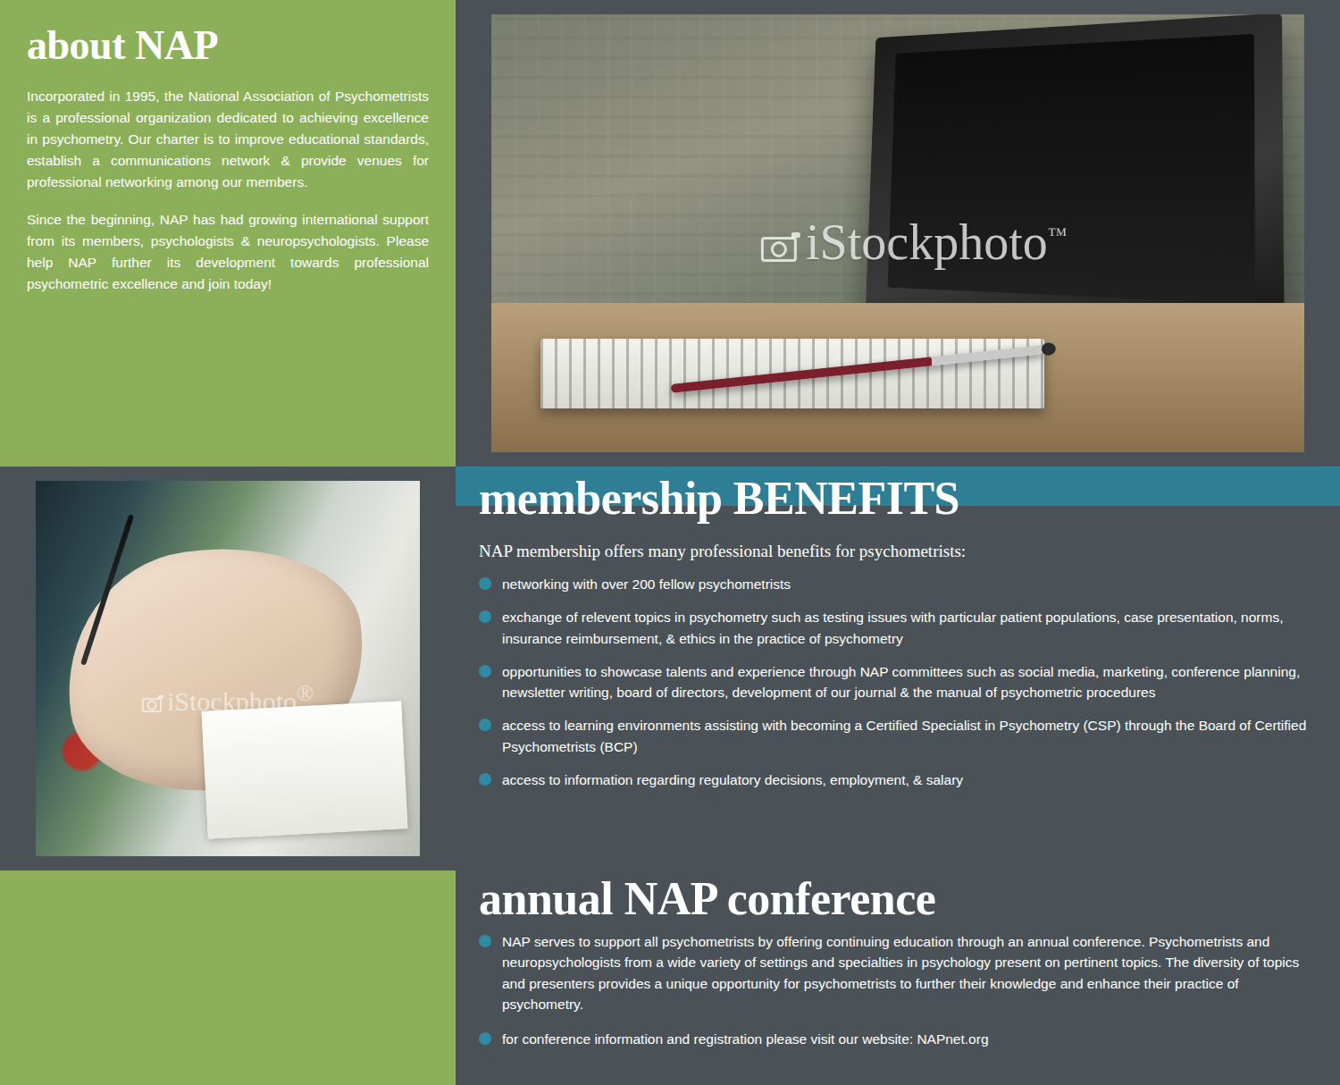about NAP
Incorporated in 1995, the National Association of Psychometrists is a professional organization dedicated to achieving excellence in psychometry. Our charter is to improve educational standards, establish a communications network & provide venues for professional networking among our members.
Since the beginning, NAP has had growing international support from its members, psychologists & neuropsychologists. Please help NAP further its development towards professional psychometric excellence and join today!
iStockphoto™
iStockphoto®
membership BENEFITS
NAP membership offers many professional benefits for psychometrists:
networking with over 200 fellow psychometrists
exchange of relevent topics in psychometry such as testing issues with particular patient populations, case presentation, norms, insurance reimbursement, & ethics in the practice of psychometry
opportunities to showcase talents and experience through NAP committees such as social media, marketing, conference planning, newsletter writing, board of directors, development of our journal & the manual of psychometric procedures
access to learning environments assisting with becoming a Certified Specialist in Psychometry (CSP) through the Board of Certified Psychometrists (BCP)
access to information regarding regulatory decisions, employment, & salary
annual NAP conference
NAP serves to support all psychometrists by offering continuing education through an annual conference. Psychometrists and neuropsychologists from a wide variety of settings and specialties in psychology present on pertinent topics. The diversity of topics and presenters provides a unique opportunity for psychometrists to further their knowledge and enhance their practice of psychometry.
for conference information and registration please visit our website: NAPnet.org